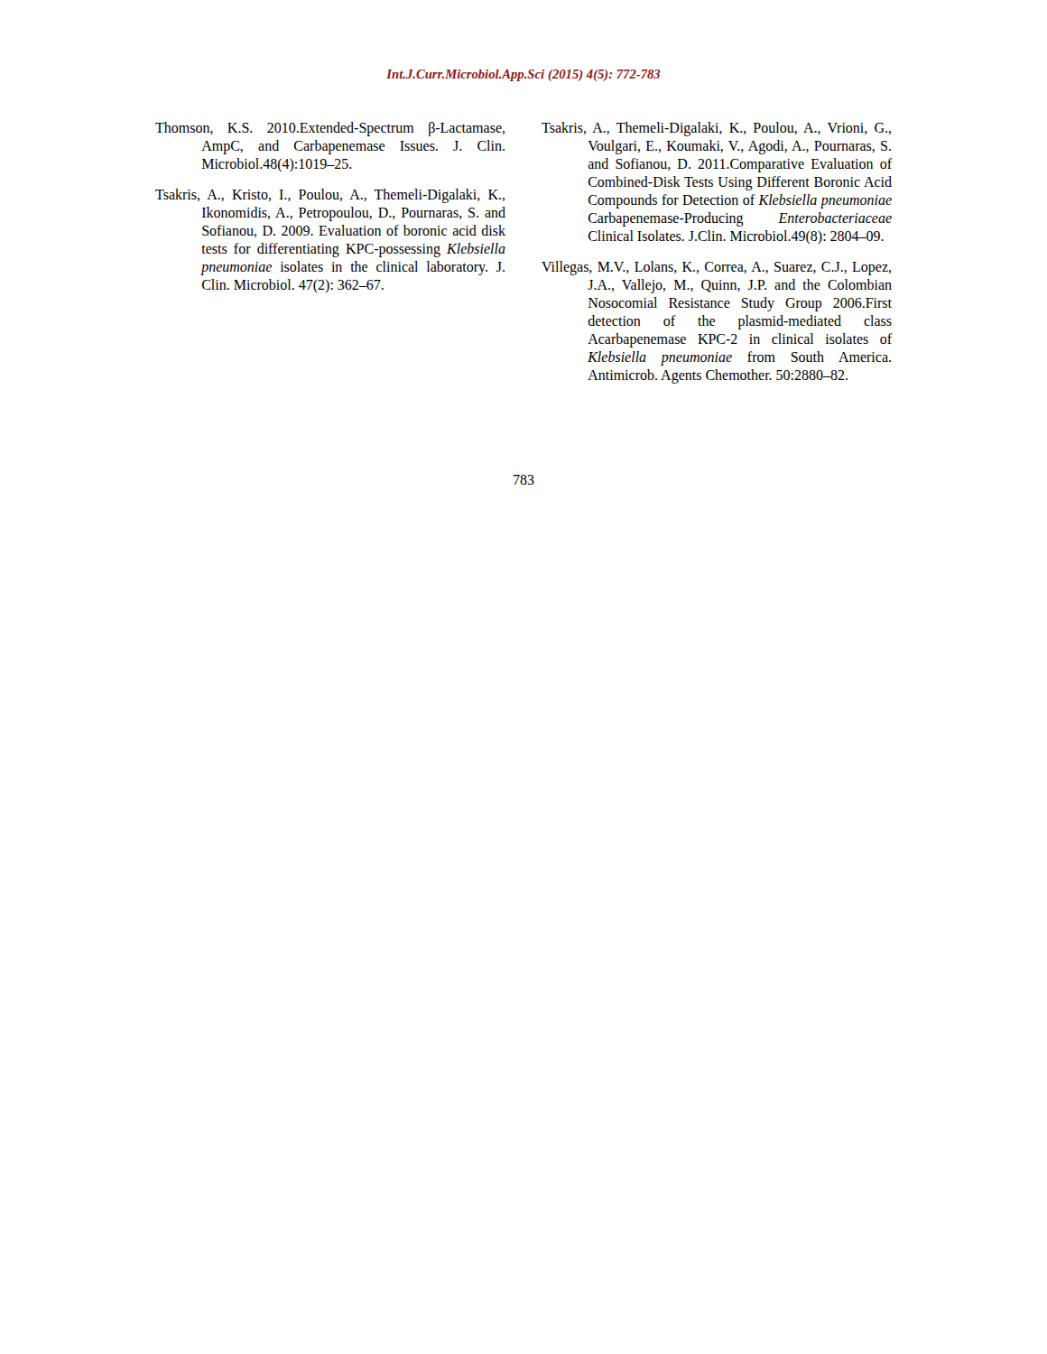Int.J.Curr.Microbiol.App.Sci (2015) 4(5): 772-783
Thomson, K.S. 2010.Extended-Spectrum β-Lactamase, AmpC, and Carbapenemase Issues. J. Clin. Microbiol.48(4):1019–25.
Tsakris, A., Kristo, I., Poulou, A., Themeli-Digalaki, K., Ikonomidis, A., Petropoulou, D., Pournaras, S. and Sofianou, D. 2009. Evaluation of boronic acid disk tests for differentiating KPC-possessing Klebsiella pneumoniae isolates in the clinical laboratory. J. Clin. Microbiol. 47(2): 362–67.
Tsakris, A., Themeli-Digalaki, K., Poulou, A., Vrioni, G., Voulgari, E., Koumaki, V., Agodi, A., Pournaras, S. and Sofianou, D. 2011.Comparative Evaluation of Combined-Disk Tests Using Different Boronic Acid Compounds for Detection of Klebsiella pneumoniae Carbapenemase-Producing Enterobacteriaceae Clinical Isolates. J.Clin. Microbiol.49(8): 2804–09.
Villegas, M.V., Lolans, K., Correa, A., Suarez, C.J., Lopez, J.A., Vallejo, M., Quinn, J.P. and the Colombian Nosocomial Resistance Study Group 2006.First detection of the plasmid-mediated class Acarbapenemase KPC-2 in clinical isolates of Klebsiella pneumoniae from South America. Antimicrob. Agents Chemother. 50:2880–82.
783